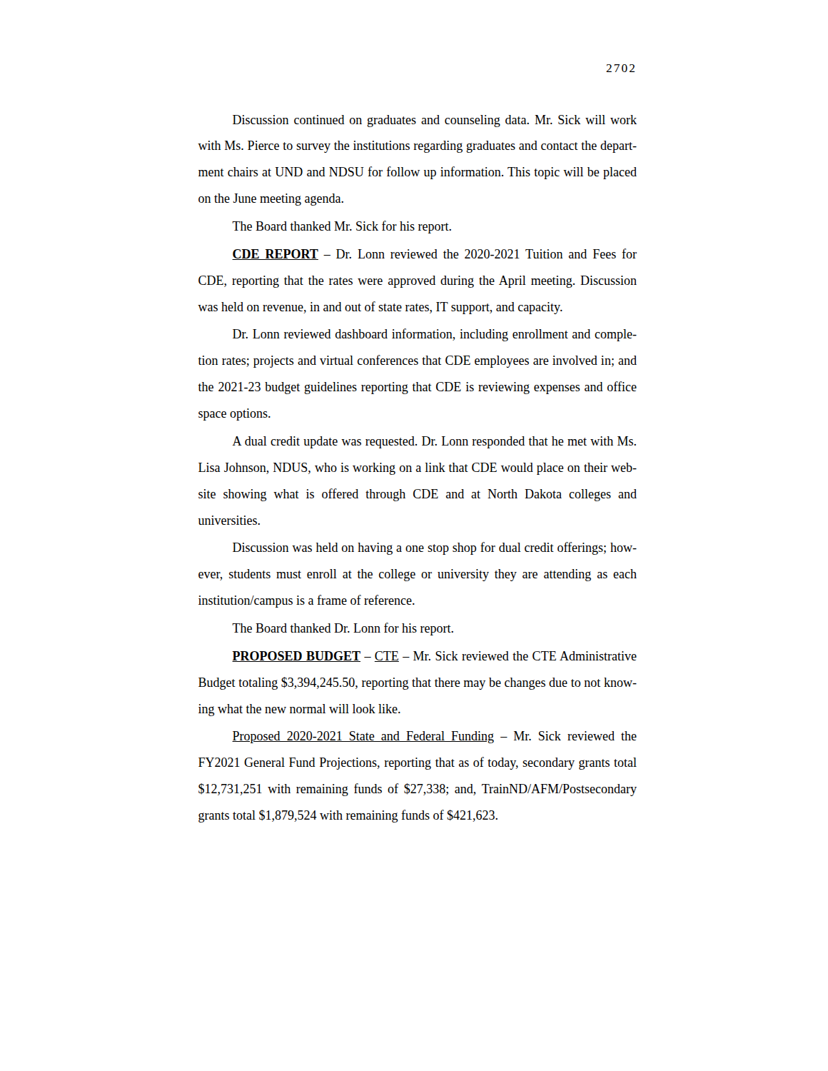2702
Discussion continued on graduates and counseling data. Mr. Sick will work with Ms. Pierce to survey the institutions regarding graduates and contact the department chairs at UND and NDSU for follow up information. This topic will be placed on the June meeting agenda.
The Board thanked Mr. Sick for his report.
CDE REPORT – Dr. Lonn reviewed the 2020-2021 Tuition and Fees for CDE, reporting that the rates were approved during the April meeting. Discussion was held on revenue, in and out of state rates, IT support, and capacity.
Dr. Lonn reviewed dashboard information, including enrollment and completion rates; projects and virtual conferences that CDE employees are involved in; and the 2021-23 budget guidelines reporting that CDE is reviewing expenses and office space options.
A dual credit update was requested. Dr. Lonn responded that he met with Ms. Lisa Johnson, NDUS, who is working on a link that CDE would place on their website showing what is offered through CDE and at North Dakota colleges and universities.
Discussion was held on having a one stop shop for dual credit offerings; however, students must enroll at the college or university they are attending as each institution/campus is a frame of reference.
The Board thanked Dr. Lonn for his report.
PROPOSED BUDGET – CTE – Mr. Sick reviewed the CTE Administrative Budget totaling $3,394,245.50, reporting that there may be changes due to not knowing what the new normal will look like.
Proposed 2020-2021 State and Federal Funding – Mr. Sick reviewed the FY2021 General Fund Projections, reporting that as of today, secondary grants total $12,731,251 with remaining funds of $27,338; and, TrainND/AFM/Postsecondary grants total $1,879,524 with remaining funds of $421,623.